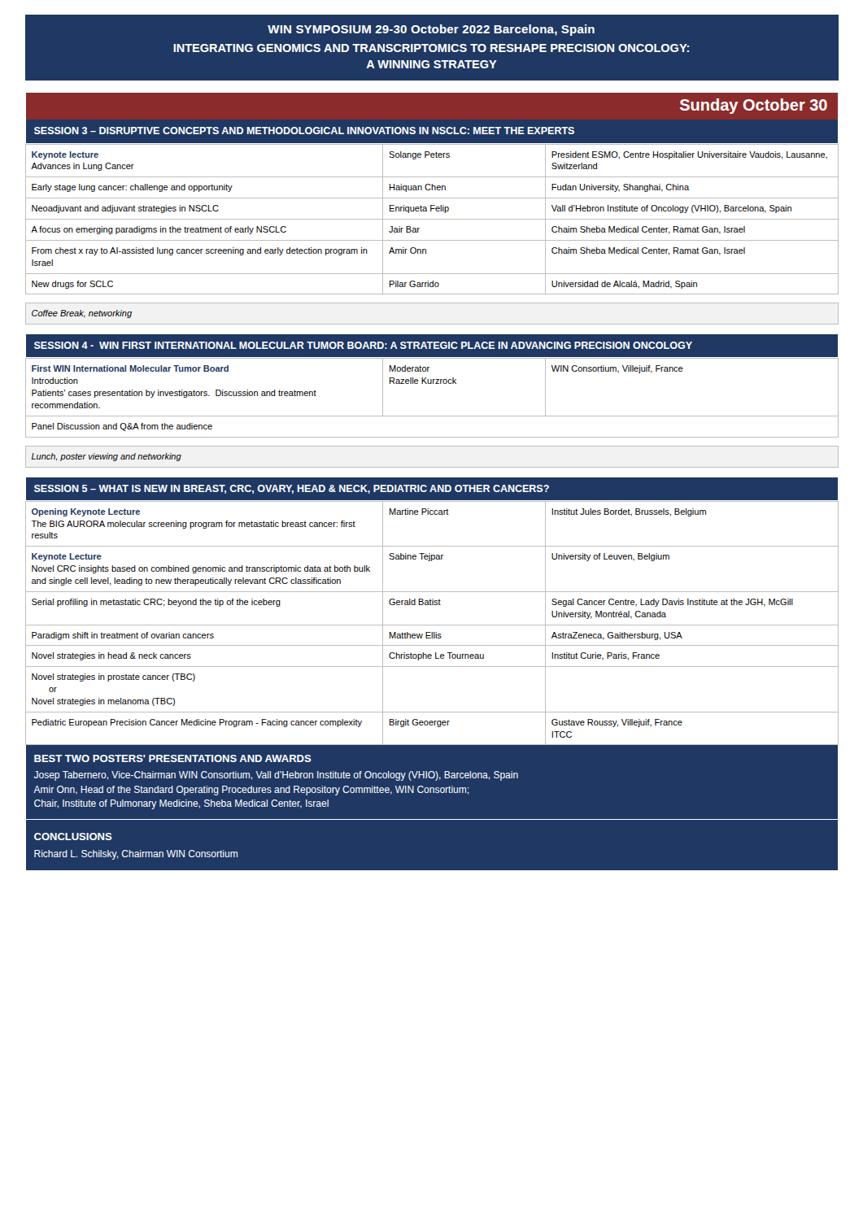WIN SYMPOSIUM 29-30 October 2022 Barcelona, Spain
INTEGRATING GENOMICS AND TRANSCRIPTOMICS TO RESHAPE PRECISION ONCOLOGY:
A WINNING STRATEGY
Sunday October 30
SESSION 3 – DISRUPTIVE CONCEPTS AND METHODOLOGICAL INNOVATIONS IN NSCLC: MEET THE EXPERTS
| Keynote lecture Advances in Lung Cancer | Solange Peters | President ESMO, Centre Hospitalier Universitaire Vaudois, Lausanne, Switzerland |
| Early stage lung cancer: challenge and opportunity | Haiquan Chen | Fudan University, Shanghai, China |
| Neoadjuvant and adjuvant strategies in NSCLC | Enriqueta Felip | Vall d’Hebron Institute of Oncology (VHIO), Barcelona, Spain |
| A focus on emerging paradigms in the treatment of early NSCLC | Jair Bar | Chaim Sheba Medical Center, Ramat Gan, Israel |
| From chest x ray to AI-assisted lung cancer screening and early detection program in Israel | Amir Onn | Chaim Sheba Medical Center, Ramat Gan, Israel |
| New drugs for SCLC | Pilar Garrido | Universidad de Alcalá, Madrid, Spain |
| Coffee Break, networking |
SESSION 4 - WIN FIRST INTERNATIONAL MOLECULAR TUMOR BOARD: A STRATEGIC PLACE IN ADVANCING PRECISION ONCOLOGY
| First WIN International Molecular Tumor Board Introduction Patients' cases presentation by investigators. Discussion and treatment recommendation. | Moderator Razelle Kurzrock | WIN Consortium, Villejuif, France |
| Panel Discussion and Q&A from the audience |
| Lunch, poster viewing and networking |
SESSION 5 – WHAT IS NEW IN BREAST, CRC, OVARY, HEAD & NECK, PEDIATRIC AND OTHER CANCERS?
| Opening Keynote Lecture The BIG AURORA molecular screening program for metastatic breast cancer: first results | Martine Piccart | Institut Jules Bordet, Brussels, Belgium |
| Keynote Lecture Novel CRC insights based on combined genomic and transcriptomic data at both bulk and single cell level, leading to new therapeutically relevant CRC classification | Sabine Tejpar | University of Leuven, Belgium |
| Serial profiling in metastatic CRC; beyond the tip of the iceberg | Gerald Batist | Segal Cancer Centre, Lady Davis Institute at the JGH, McGill University, Montréal, Canada |
| Paradigm shift in treatment of ovarian cancers | Matthew Ellis | AstraZeneca, Gaithersburg, USA |
| Novel strategies in head & neck cancers | Christophe Le Tourneau | Institut Curie, Paris, France |
| Novel strategies in prostate cancer (TBC) or Novel strategies in melanoma (TBC) | | |
| Pediatric European Precision Cancer Medicine Program - Facing cancer complexity | Birgit Geoerger | Gustave Roussy, Villejuif, France ITCC |
BEST TWO POSTERS' PRESENTATIONS AND AWARDS
Josep Tabernero, Vice-Chairman WIN Consortium, Vall d’Hebron Institute of Oncology (VHIO), Barcelona, Spain
Amir Onn, Head of the Standard Operating Procedures and Repository Committee, WIN Consortium;
Chair, Institute of Pulmonary Medicine, Sheba Medical Center, Israel
CONCLUSIONS
Richard L. Schilsky, Chairman WIN Consortium